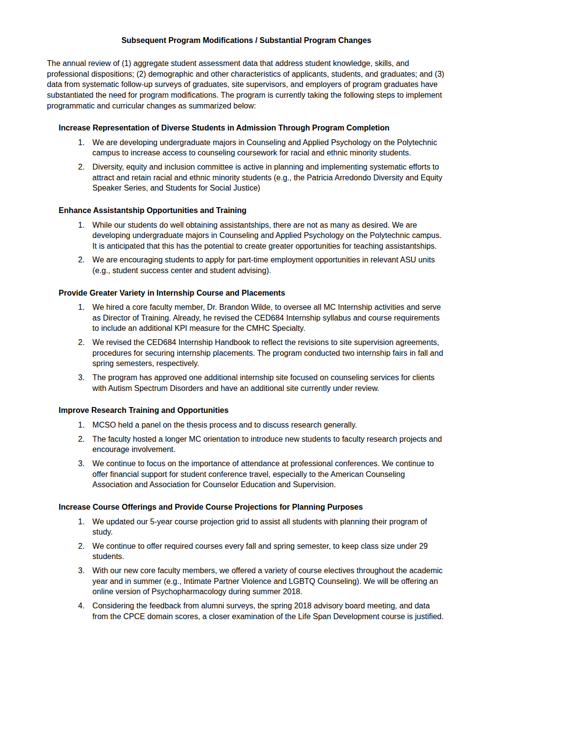Subsequent Program Modifications / Substantial Program Changes
The annual review of (1) aggregate student assessment data that address student knowledge, skills, and professional dispositions; (2) demographic and other characteristics of applicants, students, and graduates; and (3) data from systematic follow-up surveys of graduates, site supervisors, and employers of program graduates have substantiated the need for program modifications. The program is currently taking the following steps to implement programmatic and curricular changes as summarized below:
Increase Representation of Diverse Students in Admission Through Program Completion
We are developing undergraduate majors in Counseling and Applied Psychology on the Polytechnic campus to increase access to counseling coursework for racial and ethnic minority students.
Diversity, equity and inclusion committee is active in planning and implementing systematic efforts to attract and retain racial and ethnic minority students (e.g., the Patricia Arredondo Diversity and Equity Speaker Series, and Students for Social Justice)
Enhance Assistantship Opportunities and Training
While our students do well obtaining assistantships, there are not as many as desired. We are developing undergraduate majors in Counseling and Applied Psychology on the Polytechnic campus. It is anticipated that this has the potential to create greater opportunities for teaching assistantships.
We are encouraging students to apply for part-time employment opportunities in relevant ASU units (e.g., student success center and student advising).
Provide Greater Variety in Internship Course and Placements
We hired a core faculty member, Dr. Brandon Wilde, to oversee all MC Internship activities and serve as Director of Training. Already, he revised the CED684 Internship syllabus and course requirements to include an additional KPI measure for the CMHC Specialty.
We revised the CED684 Internship Handbook to reflect the revisions to site supervision agreements, procedures for securing internship placements. The program conducted two internship fairs in fall and spring semesters, respectively.
The program has approved one additional internship site focused on counseling services for clients with Autism Spectrum Disorders and have an additional site currently under review.
Improve Research Training and Opportunities
MCSO held a panel on the thesis process and to discuss research generally.
The faculty hosted a longer MC orientation to introduce new students to faculty research projects and encourage involvement.
We continue to focus on the importance of attendance at professional conferences. We continue to offer financial support for student conference travel, especially to the American Counseling Association and Association for Counselor Education and Supervision.
Increase Course Offerings and Provide Course Projections for Planning Purposes
We updated our 5-year course projection grid to assist all students with planning their program of study.
We continue to offer required courses every fall and spring semester, to keep class size under 29 students.
With our new core faculty members, we offered a variety of course electives throughout the academic year and in summer (e.g., Intimate Partner Violence and LGBTQ Counseling). We will be offering an online version of Psychopharmacology during summer 2018.
Considering the feedback from alumni surveys, the spring 2018 advisory board meeting, and data from the CPCE domain scores, a closer examination of the Life Span Development course is justified.